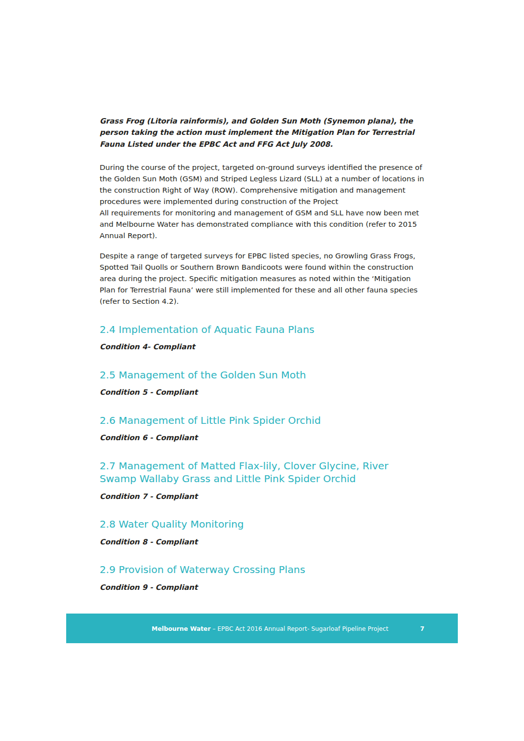Grass Frog (Litoria rainformis), and Golden Sun Moth (Synemon plana), the person taking the action must implement the Mitigation Plan for Terrestrial Fauna Listed under the EPBC Act and FFG Act July 2008.
During the course of the project, targeted on-ground surveys identified the presence of the Golden Sun Moth (GSM) and Striped Legless Lizard (SLL) at a number of locations in the construction Right of Way (ROW). Comprehensive mitigation and management procedures were implemented during construction of the Project
All requirements for monitoring and management of GSM and SLL have now been met and Melbourne Water has demonstrated compliance with this condition (refer to 2015 Annual Report).
Despite a range of targeted surveys for EPBC listed species, no Growling Grass Frogs, Spotted Tail Quolls or Southern Brown Bandicoots were found within the construction area during the project. Specific mitigation measures as noted within the ‘Mitigation Plan for Terrestrial Fauna’ were still implemented for these and all other fauna species (refer to Section 4.2).
2.4 Implementation of Aquatic Fauna Plans
Condition 4- Compliant
2.5 Management of the Golden Sun Moth
Condition 5 - Compliant
2.6 Management of Little Pink Spider Orchid
Condition 6 - Compliant
2.7 Management of Matted Flax-lily, Clover Glycine, River Swamp Wallaby Grass and Little Pink Spider Orchid
Condition 7 - Compliant
2.8 Water Quality Monitoring
Condition 8 - Compliant
2.9 Provision of Waterway Crossing Plans
Condition 9 - Compliant
Melbourne Water – EPBC Act 2016 Annual Report- Sugarloaf Pipeline Project 7